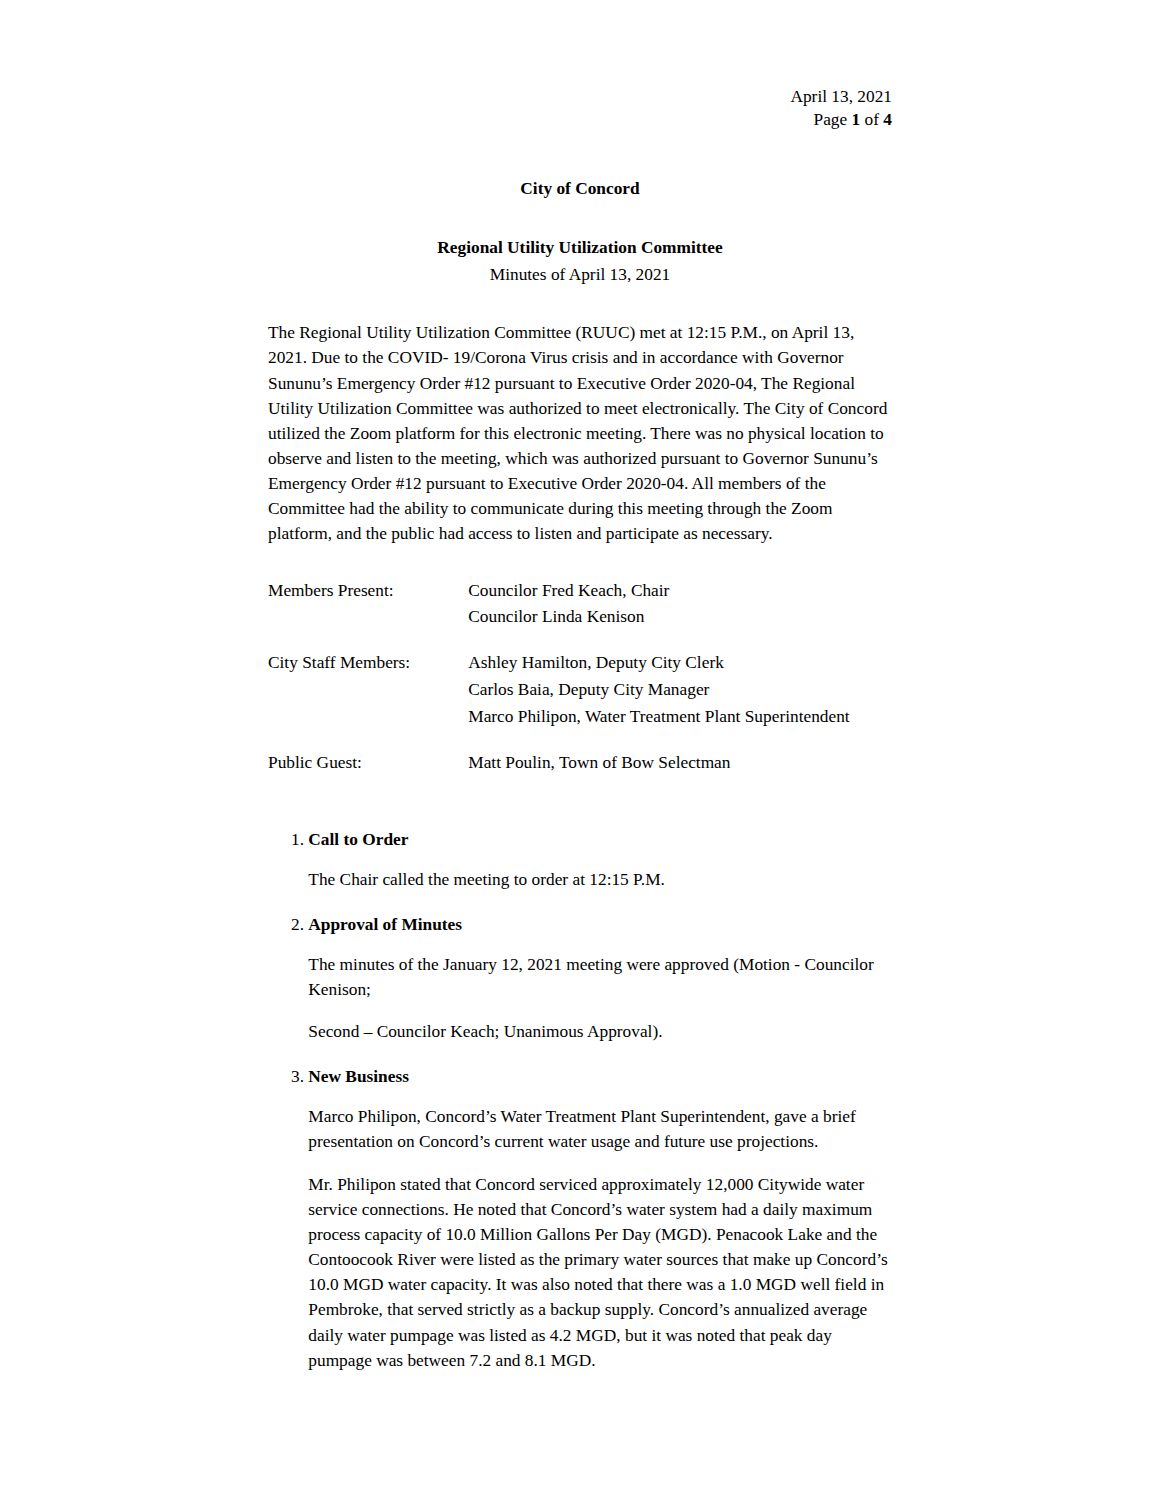April 13, 2021
Page 1 of 4
City of Concord
Regional Utility Utilization Committee
Minutes of April 13, 2021
The Regional Utility Utilization Committee (RUUC) met at 12:15 P.M., on April 13, 2021. Due to the COVID- 19/Corona Virus crisis and in accordance with Governor Sununu’s Emergency Order #12 pursuant to Executive Order 2020-04, The Regional Utility Utilization Committee was authorized to meet electronically. The City of Concord utilized the Zoom platform for this electronic meeting. There was no physical location to observe and listen to the meeting, which was authorized pursuant to Governor Sununu’s Emergency Order #12 pursuant to Executive Order 2020-04. All members of the Committee had the ability to communicate during this meeting through the Zoom platform, and the public had access to listen and participate as necessary.
| Members Present: | Councilor Fred Keach, Chair Councilor Linda Kenison |
| City Staff Members: | Ashley Hamilton, Deputy City Clerk Carlos Baia, Deputy City Manager Marco Philipon, Water Treatment Plant Superintendent |
| Public Guest: | Matt Poulin, Town of Bow Selectman |
Call to Order
The Chair called the meeting to order at 12:15 P.M.
Approval of Minutes
The minutes of the January 12, 2021 meeting were approved (Motion - Councilor Kenison;
Second – Councilor Keach; Unanimous Approval).
New Business
Marco Philipon, Concord’s Water Treatment Plant Superintendent, gave a brief presentation on Concord’s current water usage and future use projections.
Mr. Philipon stated that Concord serviced approximately 12,000 Citywide water service connections. He noted that Concord’s water system had a daily maximum process capacity of 10.0 Million Gallons Per Day (MGD). Penacook Lake and the Contoocook River were listed as the primary water sources that make up Concord’s 10.0 MGD water capacity. It was also noted that there was a 1.0 MGD well field in Pembroke, that served strictly as a backup supply. Concord’s annualized average daily water pumpage was listed as 4.2 MGD, but it was noted that peak day pumpage was between 7.2 and 8.1 MGD.